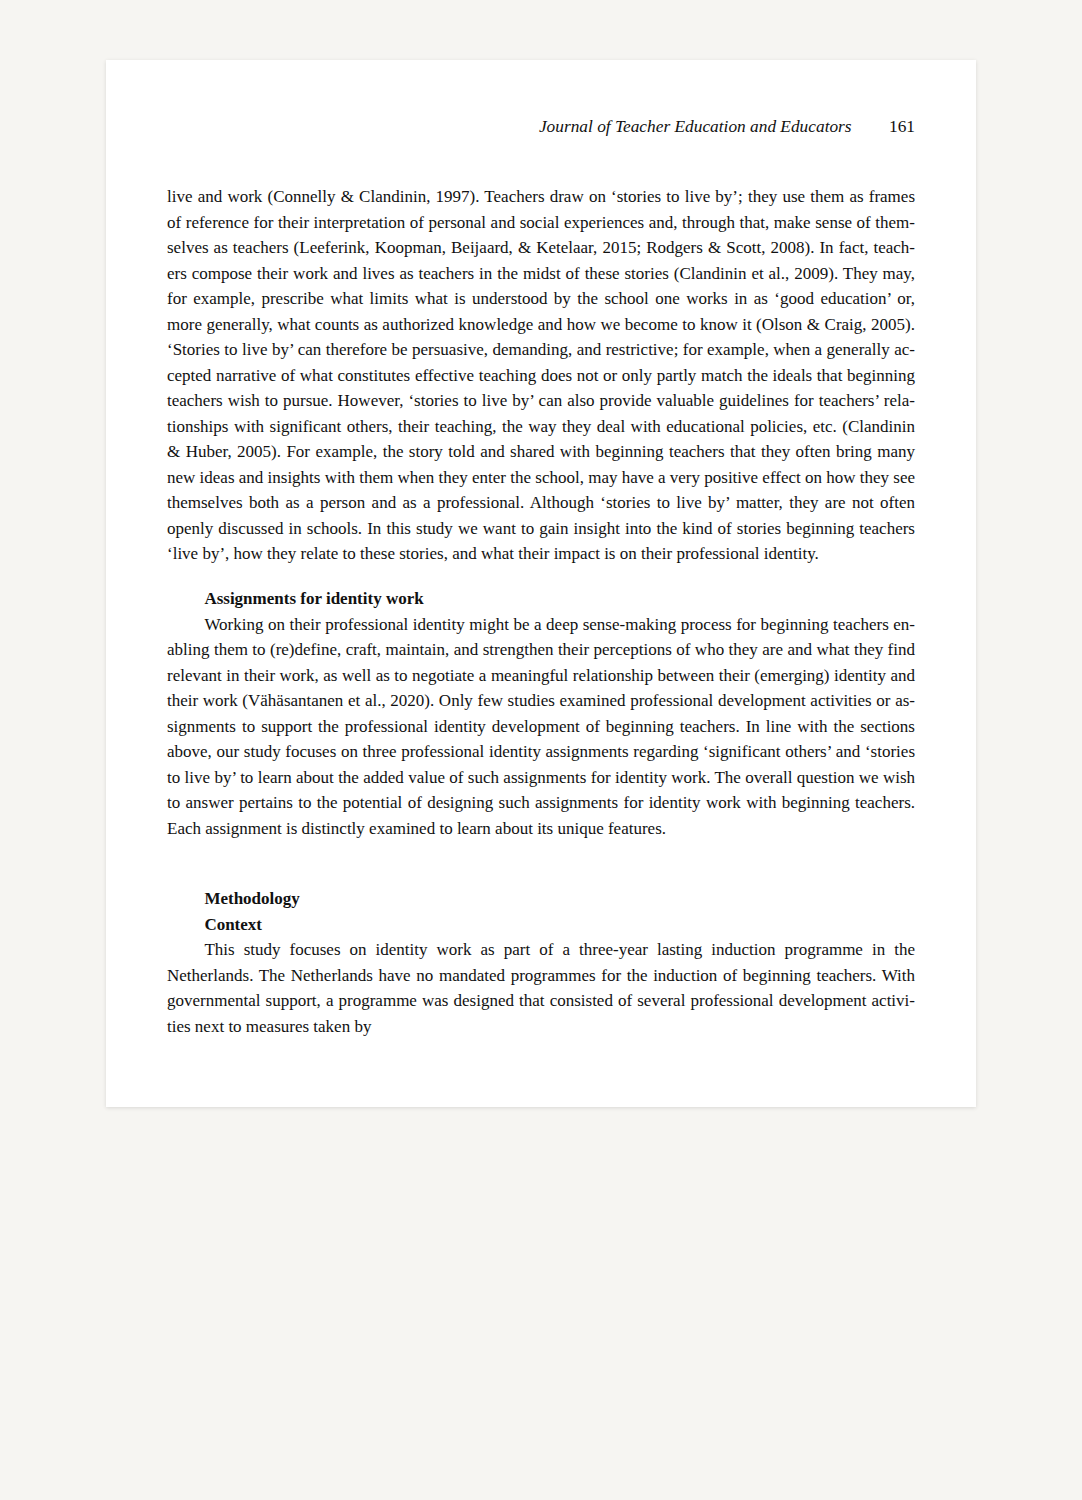Journal of Teacher Education and Educators 161
live and work (Connelly & Clandinin, 1997). Teachers draw on ‘stories to live by’; they use them as frames of reference for their interpretation of personal and social experiences and, through that, make sense of themselves as teachers (Leeferink, Koopman, Beijaard, & Ketelaar, 2015; Rodgers & Scott, 2008). In fact, teachers compose their work and lives as teachers in the midst of these stories (Clandinin et al., 2009). They may, for example, prescribe what limits what is understood by the school one works in as ‘good education’ or, more generally, what counts as authorized knowledge and how we become to know it (Olson & Craig, 2005). ‘Stories to live by’ can therefore be persuasive, demanding, and restrictive; for example, when a generally accepted narrative of what constitutes effective teaching does not or only partly match the ideals that beginning teachers wish to pursue. However, ‘stories to live by’ can also provide valuable guidelines for teachers’ relationships with significant others, their teaching, the way they deal with educational policies, etc. (Clandinin & Huber, 2005). For example, the story told and shared with beginning teachers that they often bring many new ideas and insights with them when they enter the school, may have a very positive effect on how they see themselves both as a person and as a professional. Although ‘stories to live by’ matter, they are not often openly discussed in schools. In this study we want to gain insight into the kind of stories beginning teachers ‘live by’, how they relate to these stories, and what their impact is on their professional identity.
Assignments for identity work
Working on their professional identity might be a deep sense-making process for beginning teachers enabling them to (re)define, craft, maintain, and strengthen their perceptions of who they are and what they find relevant in their work, as well as to negotiate a meaningful relationship between their (emerging) identity and their work (Vähäsantanen et al., 2020). Only few studies examined professional development activities or assignments to support the professional identity development of beginning teachers. In line with the sections above, our study focuses on three professional identity assignments regarding ‘significant others’ and ‘stories to live by’ to learn about the added value of such assignments for identity work. The overall question we wish to answer pertains to the potential of designing such assignments for identity work with beginning teachers. Each assignment is distinctly examined to learn about its unique features.
Methodology
Context
This study focuses on identity work as part of a three-year lasting induction programme in the Netherlands. The Netherlands have no mandated programmes for the induction of beginning teachers. With governmental support, a programme was designed that consisted of several professional development activities next to measures taken by